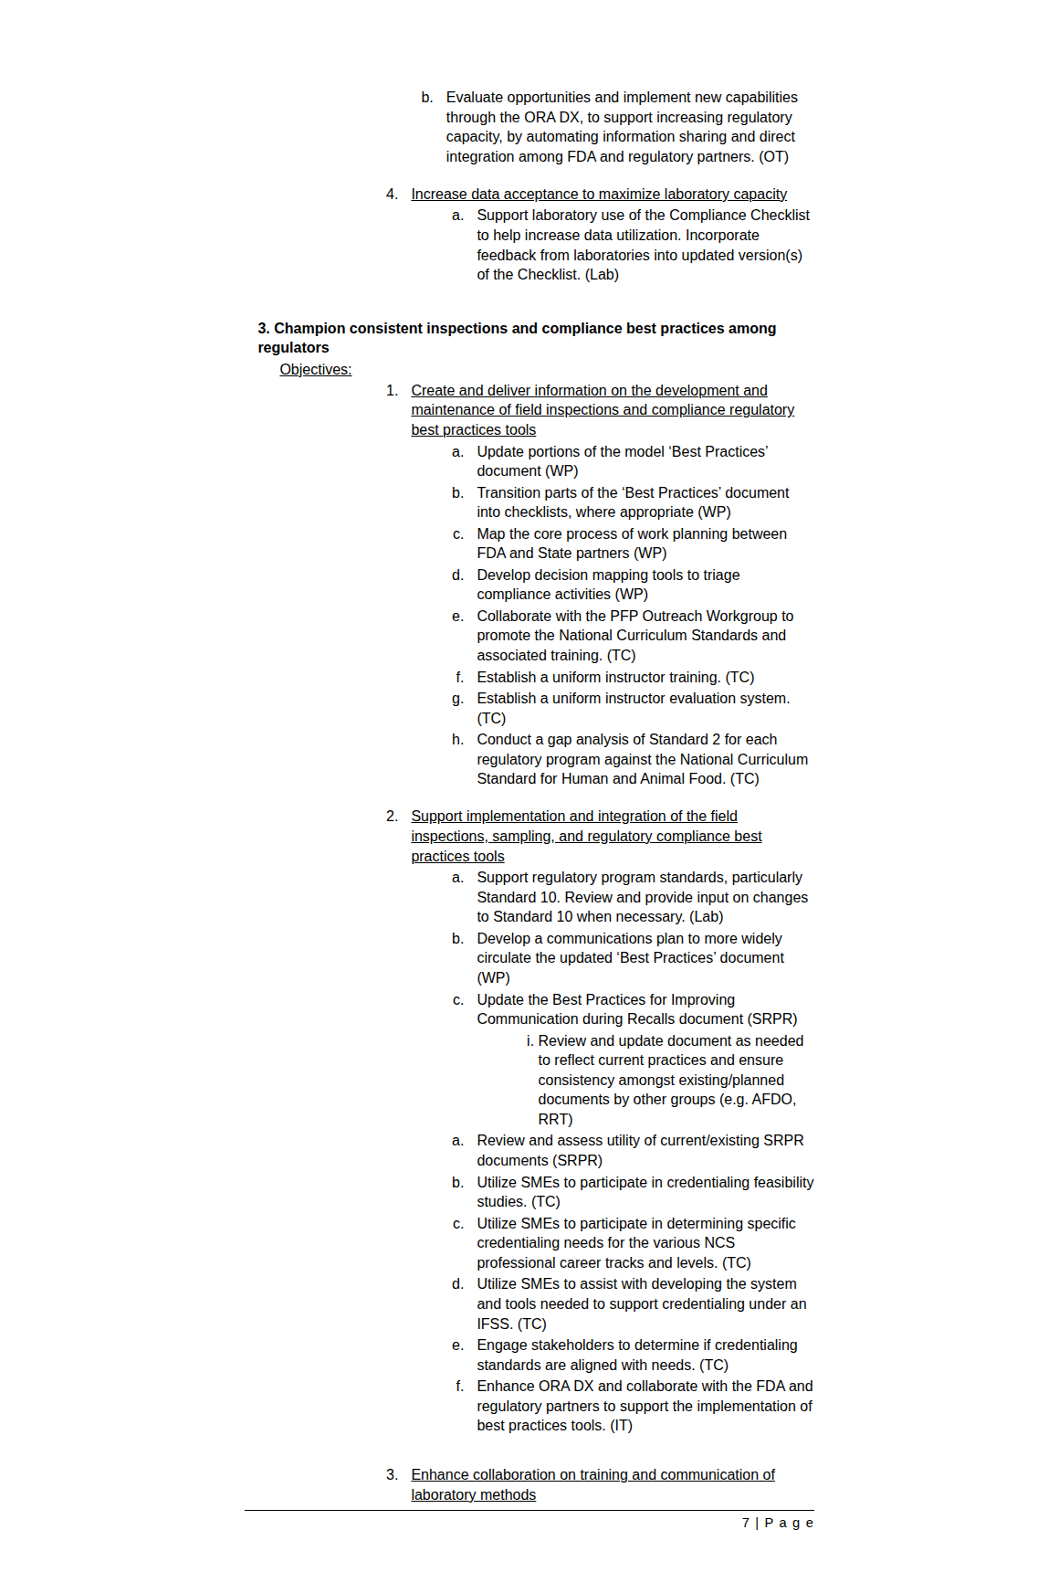Evaluate opportunities and implement new capabilities through the ORA DX, to support increasing regulatory capacity, by automating information sharing and direct integration among FDA and regulatory partners. (OT)
Increase data acceptance to maximize laboratory capacity
Support laboratory use of the Compliance Checklist to help increase data utilization. Incorporate feedback from laboratories into updated version(s) of the Checklist. (Lab)
3. Champion consistent inspections and compliance best practices among regulators
Objectives:
Create and deliver information on the development and maintenance of field inspections and compliance regulatory best practices tools
Update portions of the model ‘Best Practices’ document (WP)
Transition parts of the ‘Best Practices’ document into checklists, where appropriate (WP)
Map the core process of work planning between FDA and State partners (WP)
Develop decision mapping tools to triage compliance activities (WP)
Collaborate with the PFP Outreach Workgroup to promote the National Curriculum Standards and associated training. (TC)
Establish a uniform instructor training. (TC)
Establish a uniform instructor evaluation system. (TC)
Conduct a gap analysis of Standard 2 for each regulatory program against the National Curriculum Standard for Human and Animal Food. (TC)
Support implementation and integration of the field inspections, sampling, and regulatory compliance best practices tools
Support regulatory program standards, particularly Standard 10. Review and provide input on changes to Standard 10 when necessary. (Lab)
Develop a communications plan to more widely circulate the updated ‘Best Practices’ document (WP)
Update the Best Practices for Improving Communication during Recalls document (SRPR)
Review and update document as needed to reflect current practices and ensure consistency amongst existing/planned documents by other groups (e.g. AFDO, RRT)
Review and assess utility of current/existing SRPR documents (SRPR)
Utilize SMEs to participate in credentialing feasibility studies. (TC)
Utilize SMEs to participate in determining specific credentialing needs for the various NCS professional career tracks and levels. (TC)
Utilize SMEs to assist with developing the system and tools needed to support credentialing under an IFSS. (TC)
Engage stakeholders to determine if credentialing standards are aligned with needs. (TC)
Enhance ORA DX and collaborate with the FDA and regulatory partners to support the implementation of best practices tools. (IT)
Enhance collaboration on training and communication of laboratory methods
7 | P a g e